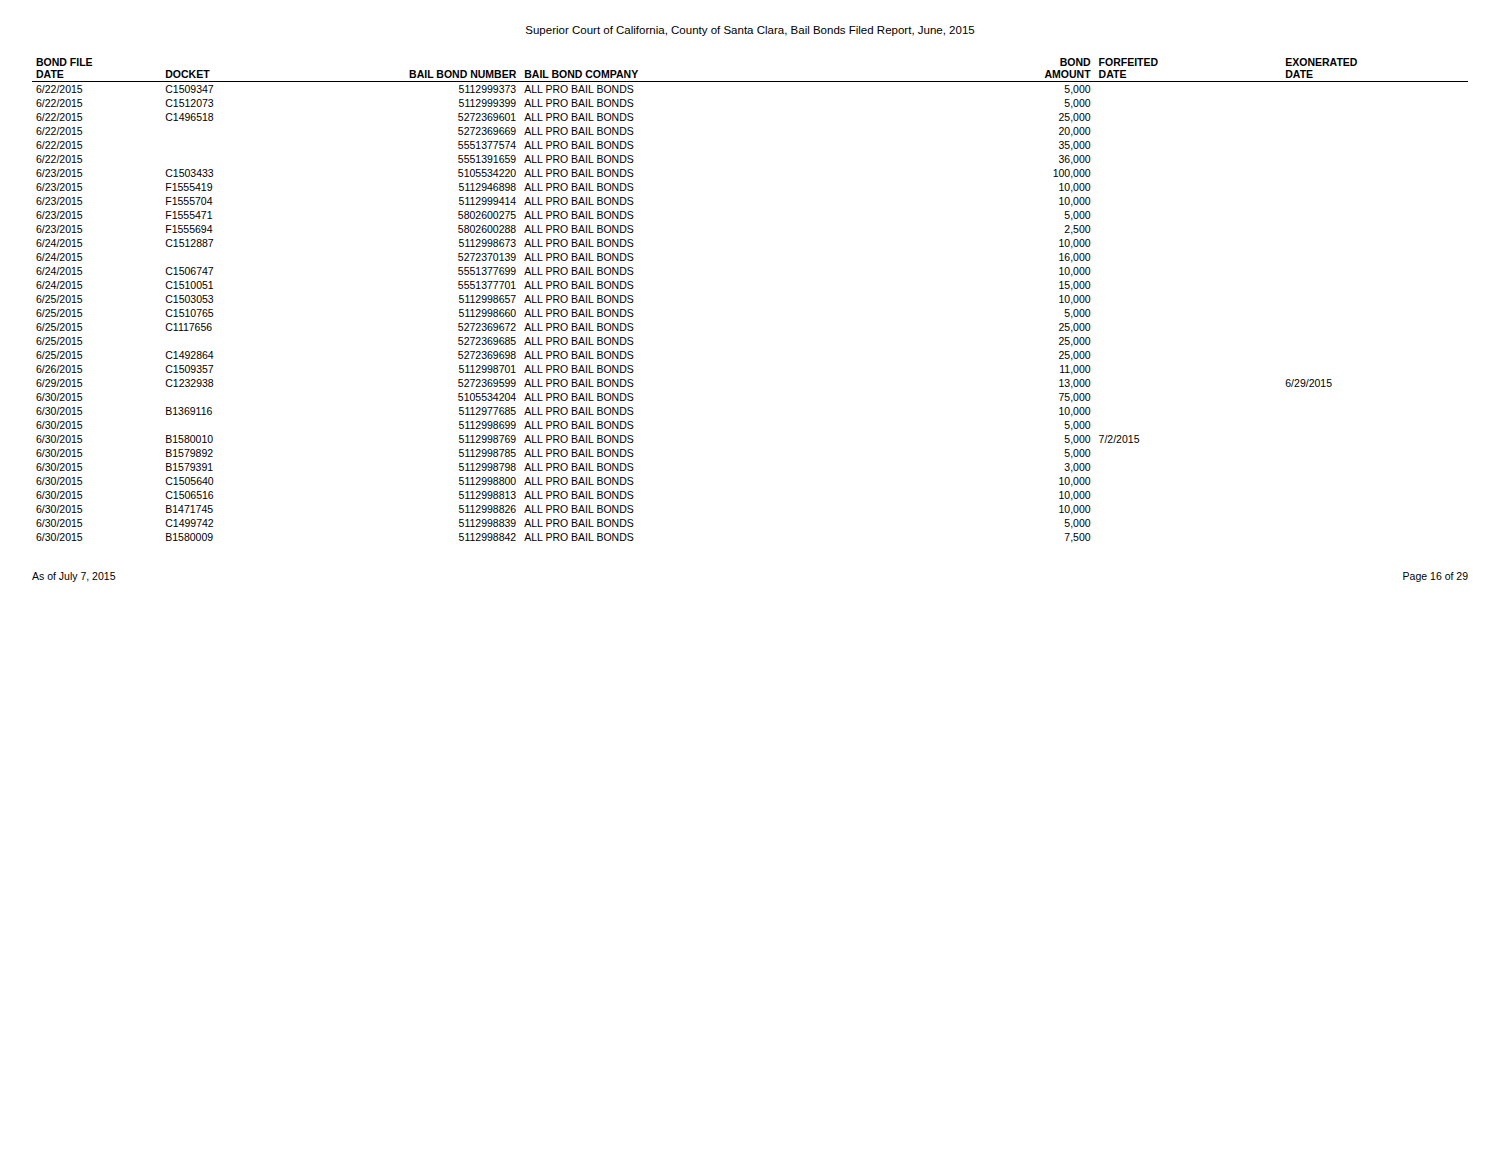Superior Court of California, County of Santa Clara, Bail Bonds Filed Report, June, 2015
| BOND FILE DATE | DOCKET | BAIL BOND NUMBER | BAIL BOND COMPANY | BOND AMOUNT | FORFEITED DATE | EXONERATED DATE |
| --- | --- | --- | --- | --- | --- | --- |
| 6/22/2015 | C1509347 | 5112999373 | ALL PRO BAIL BONDS | 5,000 | | |
| 6/22/2015 | C1512073 | 5112999399 | ALL PRO BAIL BONDS | 5,000 | | |
| 6/22/2015 | C1496518 | 5272369601 | ALL PRO BAIL BONDS | 25,000 | | |
| 6/22/2015 | | 5272369669 | ALL PRO BAIL BONDS | 20,000 | | |
| 6/22/2015 | | 5551377574 | ALL PRO BAIL BONDS | 35,000 | | |
| 6/22/2015 | | 5551391659 | ALL PRO BAIL BONDS | 36,000 | | |
| 6/23/2015 | C1503433 | 5105534220 | ALL PRO BAIL BONDS | 100,000 | | |
| 6/23/2015 | F1555419 | 5112946898 | ALL PRO BAIL BONDS | 10,000 | | |
| 6/23/2015 | F1555704 | 5112999414 | ALL PRO BAIL BONDS | 10,000 | | |
| 6/23/2015 | F1555471 | 5802600275 | ALL PRO BAIL BONDS | 5,000 | | |
| 6/23/2015 | F1555694 | 5802600288 | ALL PRO BAIL BONDS | 2,500 | | |
| 6/24/2015 | C1512887 | 5112998673 | ALL PRO BAIL BONDS | 10,000 | | |
| 6/24/2015 | | 5272370139 | ALL PRO BAIL BONDS | 16,000 | | |
| 6/24/2015 | C1506747 | 5551377699 | ALL PRO BAIL BONDS | 10,000 | | |
| 6/24/2015 | C1510051 | 5551377701 | ALL PRO BAIL BONDS | 15,000 | | |
| 6/25/2015 | C1503053 | 5112998657 | ALL PRO BAIL BONDS | 10,000 | | |
| 6/25/2015 | C1510765 | 5112998660 | ALL PRO BAIL BONDS | 5,000 | | |
| 6/25/2015 | C1117656 | 5272369672 | ALL PRO BAIL BONDS | 25,000 | | |
| 6/25/2015 | | 5272369685 | ALL PRO BAIL BONDS | 25,000 | | |
| 6/25/2015 | C1492864 | 5272369698 | ALL PRO BAIL BONDS | 25,000 | | |
| 6/26/2015 | C1509357 | 5112998701 | ALL PRO BAIL BONDS | 11,000 | | |
| 6/29/2015 | C1232938 | 5272369599 | ALL PRO BAIL BONDS | 13,000 | | 6/29/2015 |
| 6/30/2015 | | 5105534204 | ALL PRO BAIL BONDS | 75,000 | | |
| 6/30/2015 | B1369116 | 5112977685 | ALL PRO BAIL BONDS | 10,000 | | |
| 6/30/2015 | | 5112998699 | ALL PRO BAIL BONDS | 5,000 | | |
| 6/30/2015 | B1580010 | 5112998769 | ALL PRO BAIL BONDS | 5,000 | 7/2/2015 | |
| 6/30/2015 | B1579892 | 5112998785 | ALL PRO BAIL BONDS | 5,000 | | |
| 6/30/2015 | B1579391 | 5112998798 | ALL PRO BAIL BONDS | 3,000 | | |
| 6/30/2015 | C1505640 | 5112998800 | ALL PRO BAIL BONDS | 10,000 | | |
| 6/30/2015 | C1506516 | 5112998813 | ALL PRO BAIL BONDS | 10,000 | | |
| 6/30/2015 | B1471745 | 5112998826 | ALL PRO BAIL BONDS | 10,000 | | |
| 6/30/2015 | C1499742 | 5112998839 | ALL PRO BAIL BONDS | 5,000 | | |
| 6/30/2015 | B1580009 | 5112998842 | ALL PRO BAIL BONDS | 7,500 | | |
As of July 7, 2015 Page 16 of 29